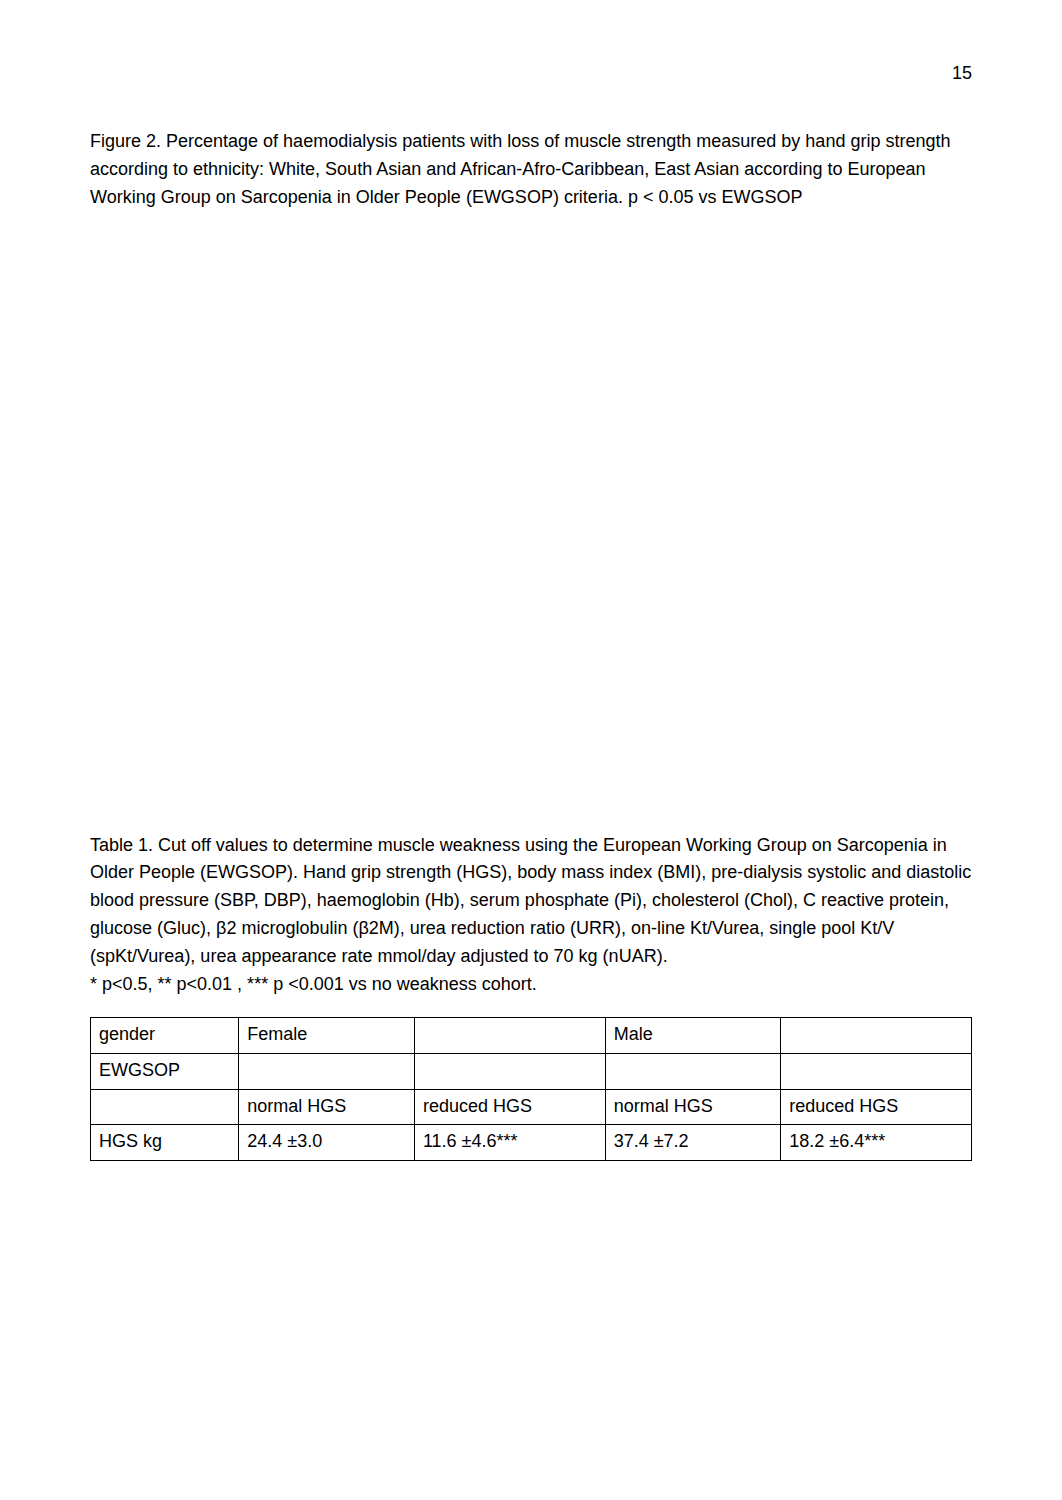15
Figure 2. Percentage of haemodialysis patients with loss of muscle strength measured by hand grip strength according to ethnicity: White, South Asian and African-Afro-Caribbean, East Asian according to European Working Group on Sarcopenia in Older People (EWGSOP) criteria. p < 0.05 vs EWGSOP
Table 1. Cut off values to determine muscle weakness using the European Working Group on Sarcopenia in Older People (EWGSOP). Hand grip strength (HGS), body mass index (BMI), pre-dialysis systolic and diastolic blood pressure (SBP, DBP), haemoglobin (Hb), serum phosphate (Pi), cholesterol (Chol), C reactive protein, glucose (Gluc), β2 microglobulin (β2M), urea reduction ratio (URR), on-line Kt/Vurea, single pool Kt/V (spKt/Vurea), urea appearance rate mmol/day adjusted to 70 kg (nUAR).
* p<0.5, ** p<0.01 , *** p <0.001 vs no weakness cohort.
| gender | Female | | Male | |
| EWGSOP | | | | |
| | normal HGS | reduced HGS | normal HGS | reduced HGS |
| HGS kg | 24.4 ±3.0 | 11.6 ±4.6*** | 37.4 ±7.2 | 18.2 ±6.4*** |